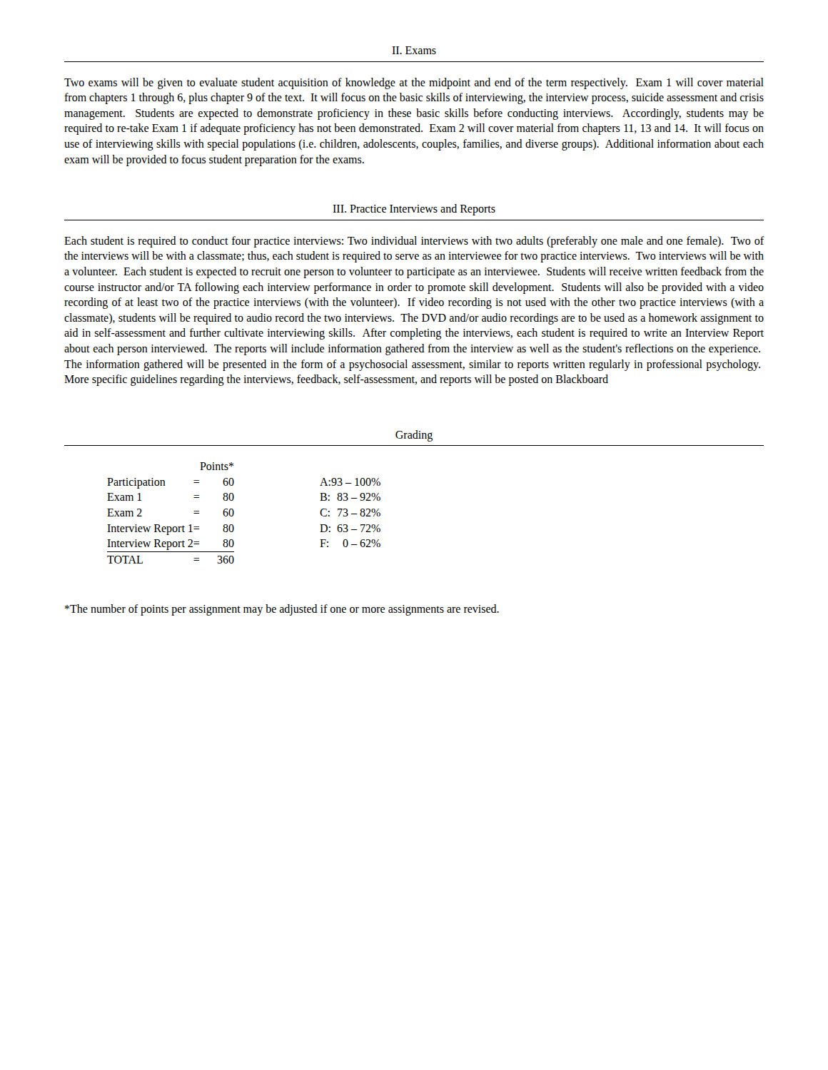II. Exams
Two exams will be given to evaluate student acquisition of knowledge at the midpoint and end of the term respectively. Exam 1 will cover material from chapters 1 through 6, plus chapter 9 of the text. It will focus on the basic skills of interviewing, the interview process, suicide assessment and crisis management. Students are expected to demonstrate proficiency in these basic skills before conducting interviews. Accordingly, students may be required to re-take Exam 1 if adequate proficiency has not been demonstrated. Exam 2 will cover material from chapters 11, 13 and 14. It will focus on use of interviewing skills with special populations (i.e. children, adolescents, couples, families, and diverse groups). Additional information about each exam will be provided to focus student preparation for the exams.
III. Practice Interviews and Reports
Each student is required to conduct four practice interviews: Two individual interviews with two adults (preferably one male and one female). Two of the interviews will be with a classmate; thus, each student is required to serve as an interviewee for two practice interviews. Two interviews will be with a volunteer. Each student is expected to recruit one person to volunteer to participate as an interviewee. Students will receive written feedback from the course instructor and/or TA following each interview performance in order to promote skill development. Students will also be provided with a video recording of at least two of the practice interviews (with the volunteer). If video recording is not used with the other two practice interviews (with a classmate), students will be required to audio record the two interviews. The DVD and/or audio recordings are to be used as a homework assignment to aid in self-assessment and further cultivate interviewing skills. After completing the interviews, each student is required to write an Interview Report about each person interviewed. The reports will include information gathered from the interview as well as the student's reflections on the experience. The information gathered will be presented in the form of a psychosocial assessment, similar to reports written regularly in professional psychology. More specific guidelines regarding the interviews, feedback, self-assessment, and reports will be posted on Blackboard
Grading
| | | Points* | | | |
| Participation | = | 60 | | A: | 93 – 100% |
| Exam 1 | = | 80 | | B: | 83 – 92% |
| Exam 2 | = | 60 | | C: | 73 – 82% |
| Interview Report 1 | = | 80 | | D: | 63 – 72% |
| Interview Report 2 | = | 80 | | F: | 0 – 62% |
| TOTAL | = | 360 | | | |
*The number of points per assignment may be adjusted if one or more assignments are revised.